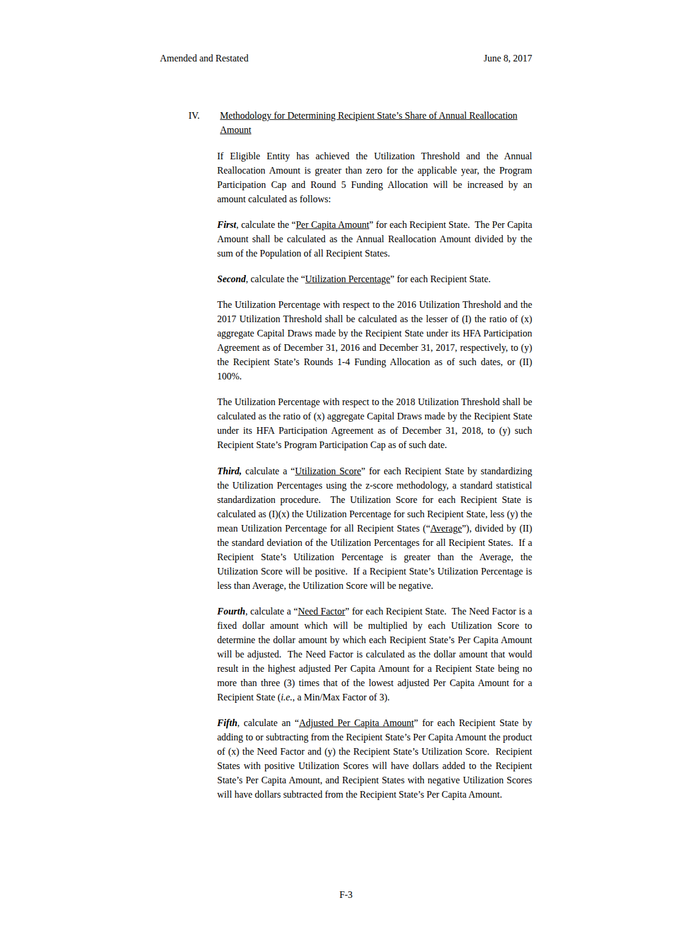Amended and Restated June 8, 2017
IV. Methodology for Determining Recipient State’s Share of Annual Reallocation Amount
If Eligible Entity has achieved the Utilization Threshold and the Annual Reallocation Amount is greater than zero for the applicable year, the Program Participation Cap and Round 5 Funding Allocation will be increased by an amount calculated as follows:
First, calculate the “Per Capita Amount” for each Recipient State. The Per Capita Amount shall be calculated as the Annual Reallocation Amount divided by the sum of the Population of all Recipient States.
Second, calculate the “Utilization Percentage” for each Recipient State.
The Utilization Percentage with respect to the 2016 Utilization Threshold and the 2017 Utilization Threshold shall be calculated as the lesser of (I) the ratio of (x) aggregate Capital Draws made by the Recipient State under its HFA Participation Agreement as of December 31, 2016 and December 31, 2017, respectively, to (y) the Recipient State’s Rounds 1-4 Funding Allocation as of such dates, or (II) 100%.
The Utilization Percentage with respect to the 2018 Utilization Threshold shall be calculated as the ratio of (x) aggregate Capital Draws made by the Recipient State under its HFA Participation Agreement as of December 31, 2018, to (y) such Recipient State’s Program Participation Cap as of such date.
Third, calculate a “Utilization Score” for each Recipient State by standardizing the Utilization Percentages using the z-score methodology, a standard statistical standardization procedure. The Utilization Score for each Recipient State is calculated as (I)(x) the Utilization Percentage for such Recipient State, less (y) the mean Utilization Percentage for all Recipient States (“Average”), divided by (II) the standard deviation of the Utilization Percentages for all Recipient States. If a Recipient State’s Utilization Percentage is greater than the Average, the Utilization Score will be positive. If a Recipient State’s Utilization Percentage is less than Average, the Utilization Score will be negative.
Fourth, calculate a “Need Factor” for each Recipient State. The Need Factor is a fixed dollar amount which will be multiplied by each Utilization Score to determine the dollar amount by which each Recipient State’s Per Capita Amount will be adjusted. The Need Factor is calculated as the dollar amount that would result in the highest adjusted Per Capita Amount for a Recipient State being no more than three (3) times that of the lowest adjusted Per Capita Amount for a Recipient State (i.e., a Min/Max Factor of 3).
Fifth, calculate an “Adjusted Per Capita Amount” for each Recipient State by adding to or subtracting from the Recipient State’s Per Capita Amount the product of (x) the Need Factor and (y) the Recipient State’s Utilization Score. Recipient States with positive Utilization Scores will have dollars added to the Recipient State’s Per Capita Amount, and Recipient States with negative Utilization Scores will have dollars subtracted from the Recipient State’s Per Capita Amount.
F-3